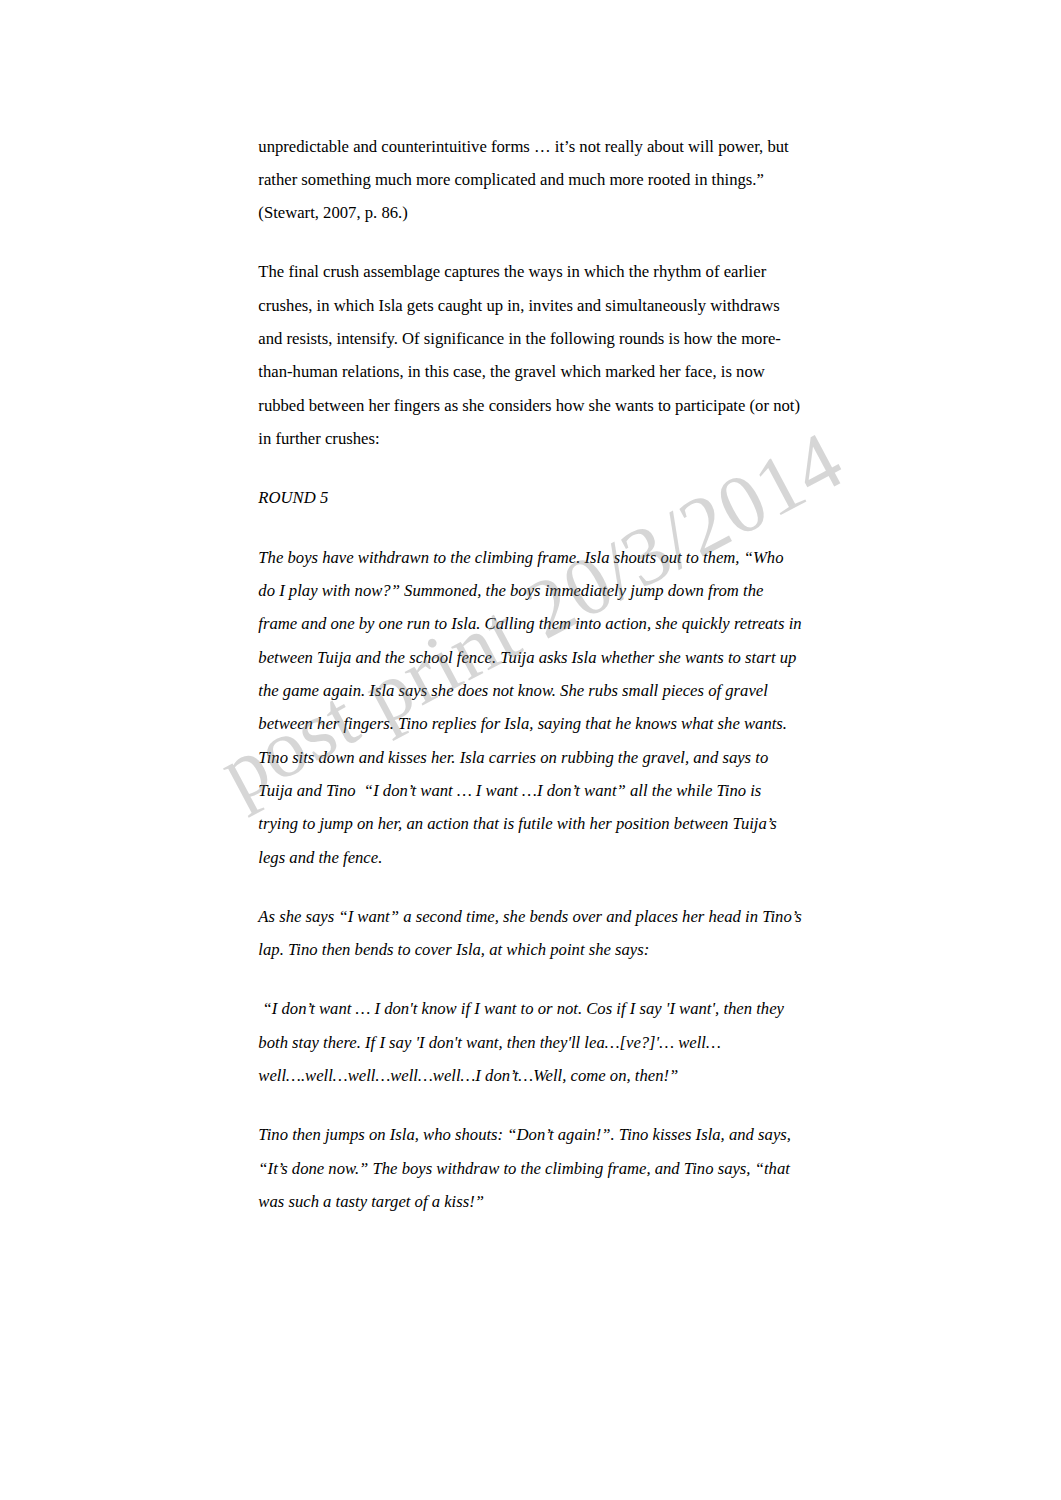post print 20/3/2014
unpredictable and counterintuitive forms … it’s not really about will power, but rather something much more complicated and much more rooted in things.” (Stewart, 2007, p. 86.)
The final crush assemblage captures the ways in which the rhythm of earlier crushes, in which Isla gets caught up in, invites and simultaneously withdraws and resists, intensify. Of significance in the following rounds is how the more-than-human relations, in this case, the gravel which marked her face, is now rubbed between her fingers as she considers how she wants to participate (or not) in further crushes:
ROUND 5
The boys have withdrawn to the climbing frame. Isla shouts out to them, “Who do I play with now?” Summoned, the boys immediately jump down from the frame and one by one run to Isla. Calling them into action, she quickly retreats in between Tuija and the school fence. Tuija asks Isla whether she wants to start up the game again. Isla says she does not know. She rubs small pieces of gravel between her fingers. Tino replies for Isla, saying that he knows what she wants. Tino sits down and kisses her. Isla carries on rubbing the gravel, and says to Tuija and Tino “I don’t want … I want …I don’t want” all the while Tino is trying to jump on her, an action that is futile with her position between Tuija’s legs and the fence.
As she says “I want” a second time, she bends over and places her head in Tino’s lap. Tino then bends to cover Isla, at which point she says:
“I don’t want … I don't know if I want to or not. Cos if I say 'I want', then they both stay there. If I say 'I don't want, then they'll lea…[ve?]'… well…well….well…well…well…well…I don’t…Well, come on, then!”
Tino then jumps on Isla, who shouts: “Don’t again!”. Tino kisses Isla, and says, “It’s done now.” The boys withdraw to the climbing frame, and Tino says, “that was such a tasty target of a kiss!”